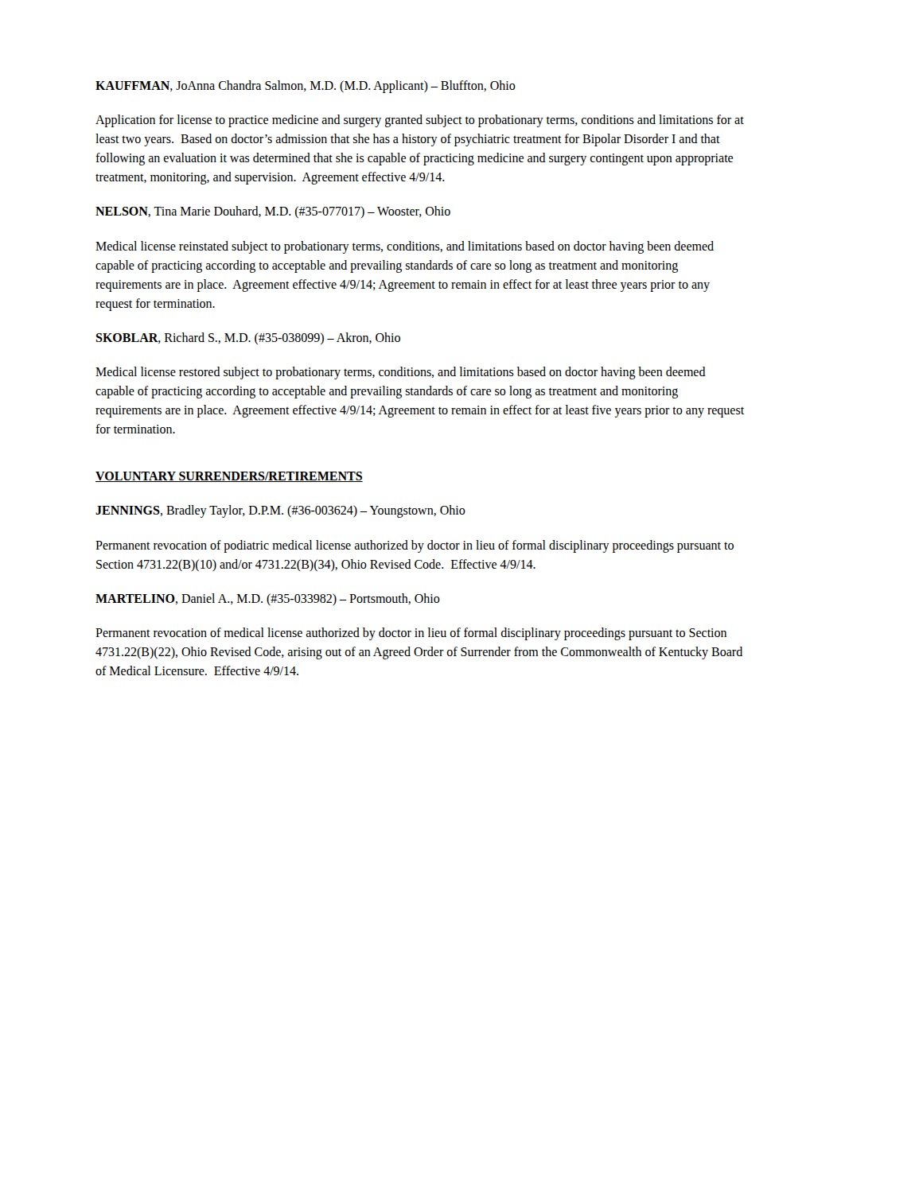KAUFFMAN, JoAnna Chandra Salmon, M.D. (M.D. Applicant) – Bluffton, Ohio
Application for license to practice medicine and surgery granted subject to probationary terms, conditions and limitations for at least two years. Based on doctor’s admission that she has a history of psychiatric treatment for Bipolar Disorder I and that following an evaluation it was determined that she is capable of practicing medicine and surgery contingent upon appropriate treatment, monitoring, and supervision. Agreement effective 4/9/14.
NELSON, Tina Marie Douhard, M.D. (#35-077017) – Wooster, Ohio
Medical license reinstated subject to probationary terms, conditions, and limitations based on doctor having been deemed capable of practicing according to acceptable and prevailing standards of care so long as treatment and monitoring requirements are in place. Agreement effective 4/9/14; Agreement to remain in effect for at least three years prior to any request for termination.
SKOBLAR, Richard S., M.D. (#35-038099) – Akron, Ohio
Medical license restored subject to probationary terms, conditions, and limitations based on doctor having been deemed capable of practicing according to acceptable and prevailing standards of care so long as treatment and monitoring requirements are in place. Agreement effective 4/9/14; Agreement to remain in effect for at least five years prior to any request for termination.
VOLUNTARY SURRENDERS/RETIREMENTS
JENNINGS, Bradley Taylor, D.P.M. (#36-003624) – Youngstown, Ohio
Permanent revocation of podiatric medical license authorized by doctor in lieu of formal disciplinary proceedings pursuant to Section 4731.22(B)(10) and/or 4731.22(B)(34), Ohio Revised Code. Effective 4/9/14.
MARTELINO, Daniel A., M.D. (#35-033982) – Portsmouth, Ohio
Permanent revocation of medical license authorized by doctor in lieu of formal disciplinary proceedings pursuant to Section 4731.22(B)(22), Ohio Revised Code, arising out of an Agreed Order of Surrender from the Commonwealth of Kentucky Board of Medical Licensure. Effective 4/9/14.